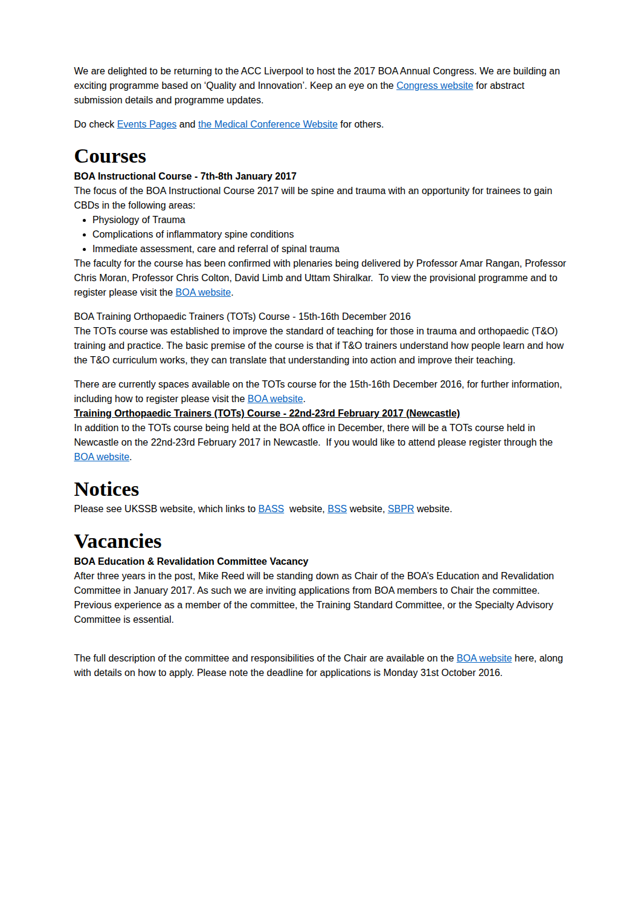We are delighted to be returning to the ACC Liverpool to host the 2017 BOA Annual Congress. We are building an exciting programme based on ‘Quality and Innovation’. Keep an eye on the Congress website for abstract submission details and programme updates.
Do check Events Pages and the Medical Conference Website for others.
Courses
BOA Instructional Course - 7th-8th January 2017
The focus of the BOA Instructional Course 2017 will be spine and trauma with an opportunity for trainees to gain CBDs in the following areas:
Physiology of Trauma
Complications of inflammatory spine conditions
Immediate assessment, care and referral of spinal trauma
The faculty for the course has been confirmed with plenaries being delivered by Professor Amar Rangan, Professor Chris Moran, Professor Chris Colton, David Limb and Uttam Shiralkar. To view the provisional programme and to register please visit the BOA website.
BOA Training Orthopaedic Trainers (TOTs) Course - 15th-16th December 2016
The TOTs course was established to improve the standard of teaching for those in trauma and orthopaedic (T&O) training and practice. The basic premise of the course is that if T&O trainers understand how people learn and how the T&O curriculum works, they can translate that understanding into action and improve their teaching.
There are currently spaces available on the TOTs course for the 15th-16th December 2016, for further information, including how to register please visit the BOA website.
Training Orthopaedic Trainers (TOTs) Course - 22nd-23rd February 2017 (Newcastle)
In addition to the TOTs course being held at the BOA office in December, there will be a TOTs course held in Newcastle on the 22nd-23rd February 2017 in Newcastle. If you would like to attend please register through the BOA website.
Notices
Please see UKSSB website, which links to BASS website, BSS website, SBPR website.
Vacancies
BOA Education & Revalidation Committee Vacancy
After three years in the post, Mike Reed will be standing down as Chair of the BOA’s Education and Revalidation Committee in January 2017. As such we are inviting applications from BOA members to Chair the committee. Previous experience as a member of the committee, the Training Standard Committee, or the Specialty Advisory Committee is essential.
The full description of the committee and responsibilities of the Chair are available on the BOA website here, along with details on how to apply. Please note the deadline for applications is Monday 31st October 2016.